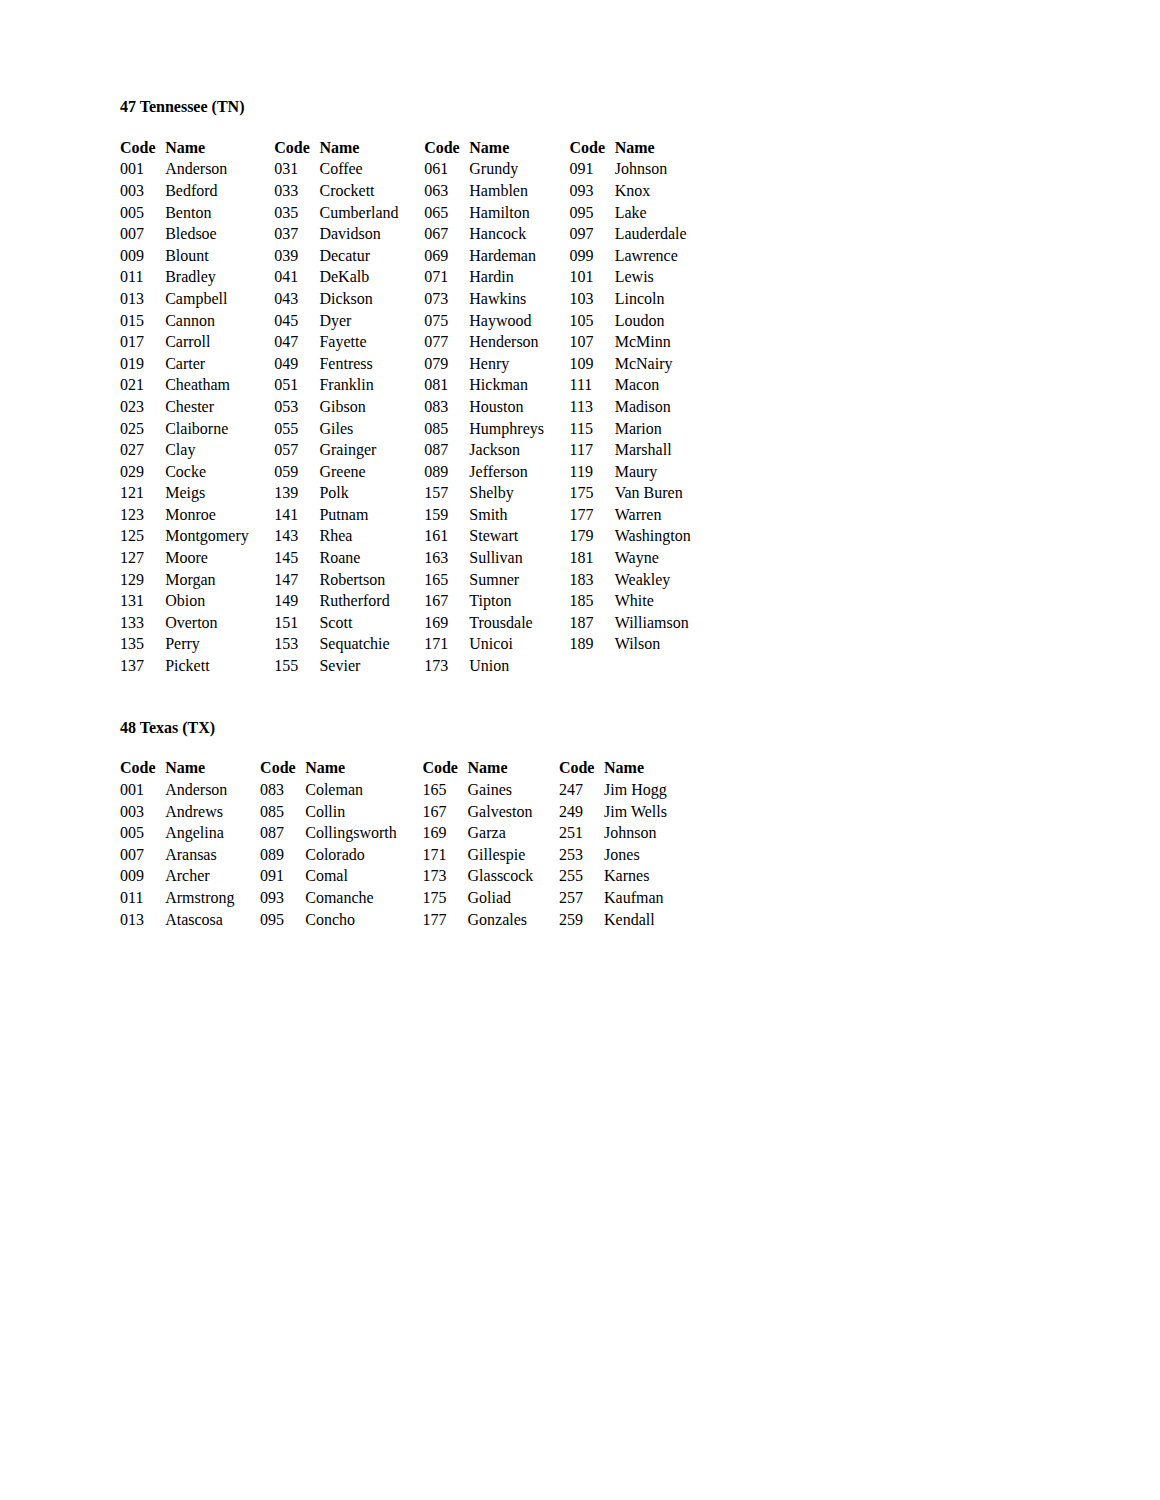47 Tennessee (TN)
| Code | Name | Code | Name | Code | Name | Code | Name |
| --- | --- | --- | --- | --- | --- | --- | --- |
| 001 | Anderson | 031 | Coffee | 061 | Grundy | 091 | Johnson |
| 003 | Bedford | 033 | Crockett | 063 | Hamblen | 093 | Knox |
| 005 | Benton | 035 | Cumberland | 065 | Hamilton | 095 | Lake |
| 007 | Bledsoe | 037 | Davidson | 067 | Hancock | 097 | Lauderdale |
| 009 | Blount | 039 | Decatur | 069 | Hardeman | 099 | Lawrence |
| 011 | Bradley | 041 | DeKalb | 071 | Hardin | 101 | Lewis |
| 013 | Campbell | 043 | Dickson | 073 | Hawkins | 103 | Lincoln |
| 015 | Cannon | 045 | Dyer | 075 | Haywood | 105 | Loudon |
| 017 | Carroll | 047 | Fayette | 077 | Henderson | 107 | McMinn |
| 019 | Carter | 049 | Fentress | 079 | Henry | 109 | McNairy |
| 021 | Cheatham | 051 | Franklin | 081 | Hickman | 111 | Macon |
| 023 | Chester | 053 | Gibson | 083 | Houston | 113 | Madison |
| 025 | Claiborne | 055 | Giles | 085 | Humphreys | 115 | Marion |
| 027 | Clay | 057 | Grainger | 087 | Jackson | 117 | Marshall |
| 029 | Cocke | 059 | Greene | 089 | Jefferson | 119 | Maury |
| 121 | Meigs | 139 | Polk | 157 | Shelby | 175 | Van Buren |
| 123 | Monroe | 141 | Putnam | 159 | Smith | 177 | Warren |
| 125 | Montgomery | 143 | Rhea | 161 | Stewart | 179 | Washington |
| 127 | Moore | 145 | Roane | 163 | Sullivan | 181 | Wayne |
| 129 | Morgan | 147 | Robertson | 165 | Sumner | 183 | Weakley |
| 131 | Obion | 149 | Rutherford | 167 | Tipton | 185 | White |
| 133 | Overton | 151 | Scott | 169 | Trousdale | 187 | Williamson |
| 135 | Perry | 153 | Sequatchie | 171 | Unicoi | 189 | Wilson |
| 137 | Pickett | 155 | Sevier | 173 | Union | | |
48 Texas (TX)
| Code | Name | Code | Name | Code | Name | Code | Name |
| --- | --- | --- | --- | --- | --- | --- | --- |
| 001 | Anderson | 083 | Coleman | 165 | Gaines | 247 | Jim Hogg |
| 003 | Andrews | 085 | Collin | 167 | Galveston | 249 | Jim Wells |
| 005 | Angelina | 087 | Collingsworth | 169 | Garza | 251 | Johnson |
| 007 | Aransas | 089 | Colorado | 171 | Gillespie | 253 | Jones |
| 009 | Archer | 091 | Comal | 173 | Glasscock | 255 | Karnes |
| 011 | Armstrong | 093 | Comanche | 175 | Goliad | 257 | Kaufman |
| 013 | Atascosa | 095 | Concho | 177 | Gonzales | 259 | Kendall |